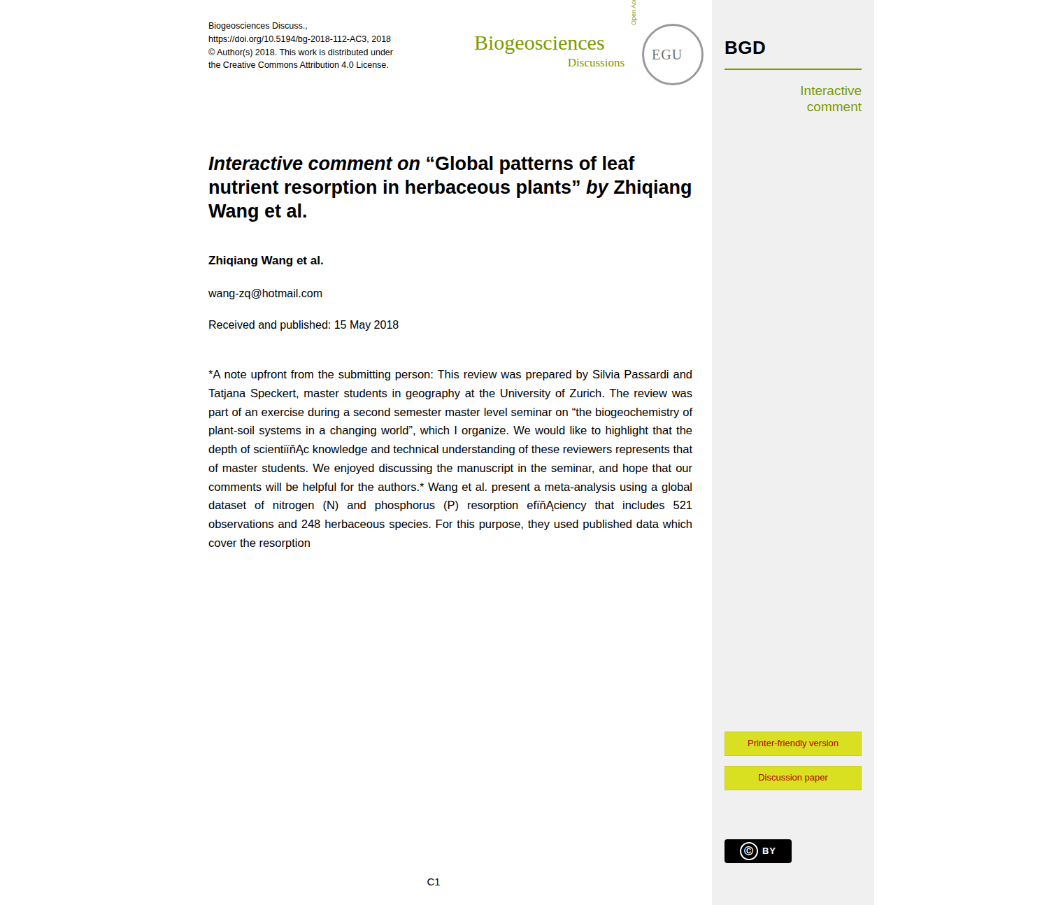BGD
Interactive
comment
Printer-friendly version Discussion paper
ⒸBY
Biogeosciences Discuss.,
https://doi.org/10.5194/bg-2018-112-AC3, 2018
© Author(s) 2018. This work is distributed under
the Creative Commons Attribution 4.0 License.
Open Access
Biogeosciences
Discussions
EGU
Interactive comment on “Global patterns of leaf nutrient resorption in herbaceous plants” by Zhiqiang Wang et al.
Zhiqiang Wang et al.
wang-zq@hotmail.com
Received and published: 15 May 2018
*A note upfront from the submitting person: This review was prepared by Silvia Passardi and Tatjana Speckert, master students in geography at the University of Zurich. The review was part of an exercise during a second semester master level seminar on “the biogeochemistry of plant-soil systems in a changing world”, which I organize. We would like to highlight that the depth of scientiïňĄc knowledge and technical understanding of these reviewers represents that of master students. We enjoyed discussing the manuscript in the seminar, and hope that our comments will be helpful for the authors.* Wang et al. present a meta-analysis using a global dataset of nitrogen (N) and phosphorus (P) resorption efïňĄciency that includes 521 observations and 248 herbaceous species. For this purpose, they used published data which cover the resorption
C1